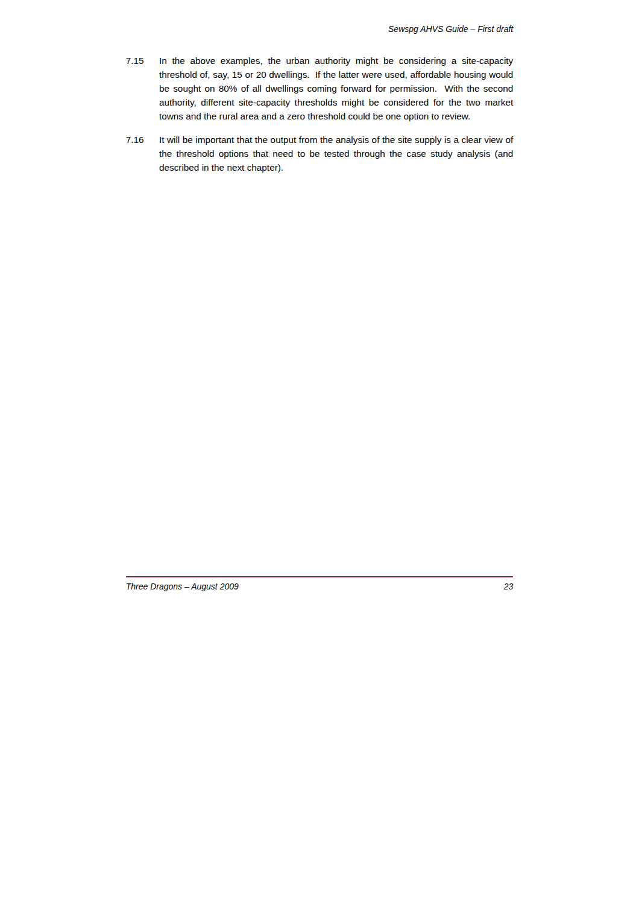Sewspg AHVS Guide – First draft
7.15
In the above examples, the urban authority might be considering a site-capacity threshold of, say, 15 or 20 dwellings. If the latter were used, affordable housing would be sought on 80% of all dwellings coming forward for permission. With the second authority, different site-capacity thresholds might be considered for the two market towns and the rural area and a zero threshold could be one option to review.
7.16
It will be important that the output from the analysis of the site supply is a clear view of the threshold options that need to be tested through the case study analysis (and described in the next chapter).
Three Dragons – August 2009 23